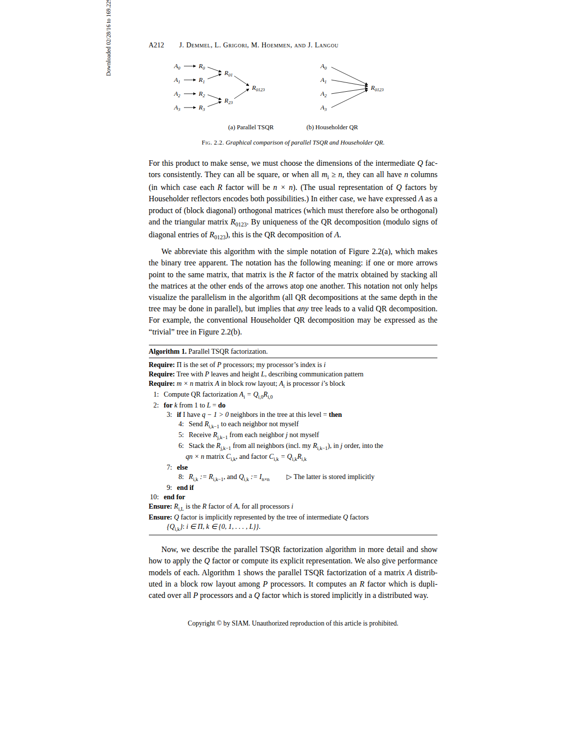Downloaded 02/28/16 to 169.229.32.36. Redistribution subject to SIAM license or copyright; see http://www.siam.org/journals/ojsa.php
A212 J. Demmel, L. Grigori, M. Hoemmen, and J. Langou
A0 A1 A2 A3 R0 R1 R2 R3 R01 R23 R0123 A0 A1 A2 A3 R0123
(a) Parallel TSQR (b) Householder QR
Fig. 2.2. Graphical comparison of parallel TSQR and Householder QR.
For this product to make sense, we must choose the dimensions of the intermediate Q factors consistently. They can all be square, or when all mi ≥ n, they can all have n columns (in which case each R factor will be n × n). (The usual representation of Q factors by Householder reflectors encodes both possibilities.) In either case, we have expressed A as a product of (block diagonal) orthogonal matrices (which must therefore also be orthogonal) and the triangular matrix R0123. By uniqueness of the QR decomposition (modulo signs of diagonal entries of R0123), this is the QR decomposition of A.
We abbreviate this algorithm with the simple notation of Figure 2.2(a), which makes the binary tree apparent. The notation has the following meaning: if one or more arrows point to the same matrix, that matrix is the R factor of the matrix obtained by stacking all the matrices at the other ends of the arrows atop one another. This notation not only helps visualize the parallelism in the algorithm (all QR decompositions at the same depth in the tree may be done in parallel), but implies that any tree leads to a valid QR decomposition. For example, the conventional Householder QR decomposition may be expressed as the “trivial” tree in Figure 2.2(b).
Algorithm 1. Parallel TSQR factorization.
Require: Π is the set of P processors; my processor’s index is i Require: Tree with P leaves and height L, describing communication pattern Require: m × n matrix A in block row layout; Ai is processor i’s block 1: Compute QR factorization Ai = Qi,0Ri,0 2: for k from 1 to L = do 3: if I have q − 1 > 0 neighbors in the tree at this level = then 4: Send Ri,k−1 to each neighbor not myself 5: Receive Rj,k−1 from each neighbor j not myself 6: Stack the Rj,k−1 from all neighbors (incl. my Ri,k−1), in j order, into the qn × n matrix Ci,k, and factor Ci,k = Qi,kRi,k 7: else 8: Ri,k := Ri,k−1, and Qi,k := In×n ▷ The latter is stored implicitly 9: end if 10: end for Ensure: Ri,L is the R factor of A, for all processors i Ensure: Q factor is implicitly represented by the tree of intermediate Q factors {Qi,k}: i ∈ Π, k ∈ {0, 1, . . . , L}}.
Now, we describe the parallel TSQR factorization algorithm in more detail and show how to apply the Q factor or compute its explicit representation. We also give performance models of each. Algorithm 1 shows the parallel TSQR factorization of a matrix A distributed in a block row layout among P processors. It computes an R factor which is duplicated over all P processors and a Q factor which is stored implicitly in a distributed way.
Copyright © by SIAM. Unauthorized reproduction of this article is prohibited.